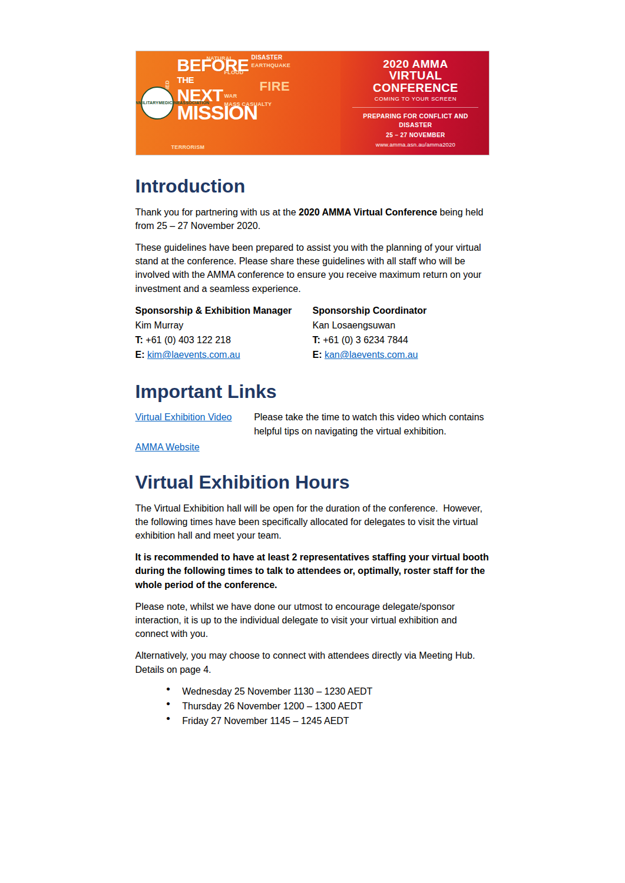AUSTRALASIAN MILITARY MEDICINE ASSOCIATION
natural
disaster
earthquake
flood
fire
war
mass casualty
terrorism
IED
BEFORE
THE
NEXT
MISSION
2020 AMMA
VIRTUAL CONFERENCE
Coming to your screen
Preparing for Conflict and Disaster
25 – 27 November
www.amma.asn.au/amma2020
Introduction
Thank you for partnering with us at the 2020 AMMA Virtual Conference being held from 25 – 27 November 2020.
These guidelines have been prepared to assist you with the planning of your virtual stand at the conference. Please share these guidelines with all staff who will be involved with the AMMA conference to ensure you receive maximum return on your investment and a seamless experience.
Sponsorship & Exhibition Manager
Kim Murray
T: +61 (0) 403 122 218
E: kim@laevents.com.au
Sponsorship Coordinator
Kan Losaengsuwan
T: +61 (0) 3 6234 7844
E: kan@laevents.com.au
Important Links
Virtual Exhibition Video
Please take the time to watch this video which contains helpful tips on navigating the virtual exhibition.
AMMA Website
Virtual Exhibition Hours
The Virtual Exhibition hall will be open for the duration of the conference. However, the following times have been specifically allocated for delegates to visit the virtual exhibition hall and meet your team.
It is recommended to have at least 2 representatives staffing your virtual booth during the following times to talk to attendees or, optimally, roster staff for the whole period of the conference.
Please note, whilst we have done our utmost to encourage delegate/sponsor interaction, it is up to the individual delegate to visit your virtual exhibition and connect with you.
Alternatively, you may choose to connect with attendees directly via Meeting Hub. Details on page 4.
Wednesday 25 November 1130 – 1230 AEDT
Thursday 26 November 1200 – 1300 AEDT
Friday 27 November 1145 – 1245 AEDT